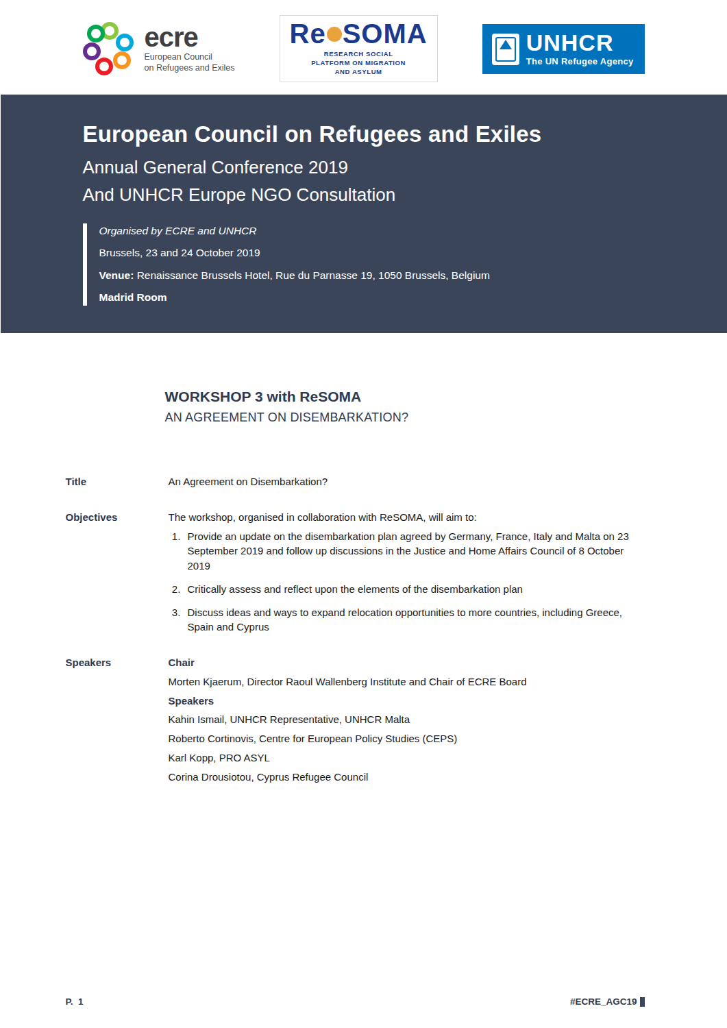ecre
European Council
on Refugees and Exiles
Re SOMA
RESEARCH SOCIAL
PLATFORM ON MIGRATION
AND ASYLUM
UNHCR
The UN Refugee Agency
European Council on Refugees and Exiles
Annual General Conference 2019
And UNHCR Europe NGO Consultation
Organised by ECRE and UNHCR
Brussels, 23 and 24 October 2019
Venue: Renaissance Brussels Hotel, Rue du Parnasse 19, 1050 Brussels, Belgium
Madrid Room
WORKSHOP 3 with ReSOMA
AN AGREEMENT ON DISEMBARKATION?
| Title | An Agreement on Disembarkation? |
| Objectives | The workshop, organised in collaboration with ReSOMA, will aim to: Provide an update on the disembarkation plan agreed by Germany, France, Italy and Malta on 23 September 2019 and follow up discussions in the Justice and Home Affairs Council of 8 October 2019 Critically assess and reflect upon the elements of the disembarkation plan Discuss ideas and ways to expand relocation opportunities to more countries, including Greece, Spain and Cyprus |
| Speakers | Chair Morten Kjaerum, Director Raoul Wallenberg Institute and Chair of ECRE Board Speakers Kahin Ismail, UNHCR Representative, UNHCR Malta Roberto Cortinovis, Centre for European Policy Studies (CEPS) Karl Kopp, PRO ASYL Corina Drousiotou, Cyprus Refugee Council |
P. 1
#ECRE_AGC19